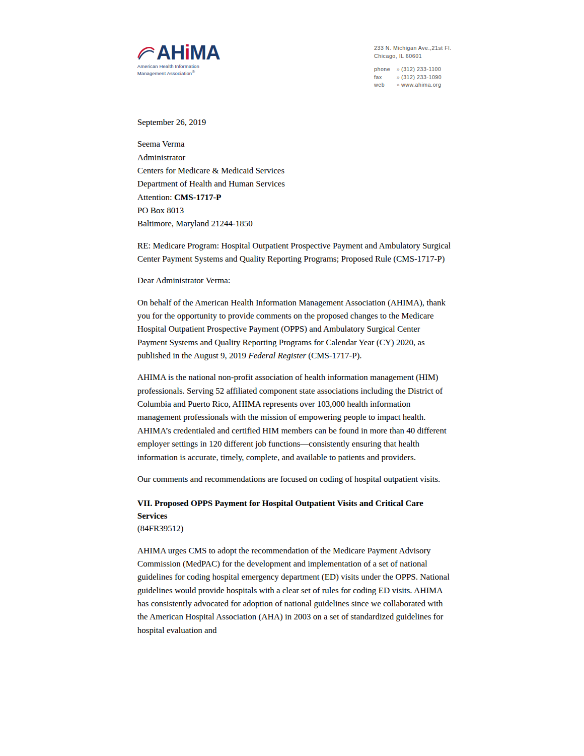AHi MA
American Health Information
Management Association®
233 N. Michigan Ave.,21st Fl.
Chicago, IL 60601
phone»(312) 233-1100
fax»(312) 233-1090
web»www.ahima.org
September 26, 2019
Seema Verma
Administrator
Centers for Medicare & Medicaid Services
Department of Health and Human Services
Attention: CMS-1717-P
PO Box 8013
Baltimore, Maryland 21244-1850
RE: Medicare Program: Hospital Outpatient Prospective Payment and Ambulatory Surgical Center Payment Systems and Quality Reporting Programs; Proposed Rule (CMS-1717-P)
Dear Administrator Verma:
On behalf of the American Health Information Management Association (AHIMA), thank you for the opportunity to provide comments on the proposed changes to the Medicare Hospital Outpatient Prospective Payment (OPPS) and Ambulatory Surgical Center Payment Systems and Quality Reporting Programs for Calendar Year (CY) 2020, as published in the August 9, 2019 Federal Register (CMS-1717-P).
AHIMA is the national non-profit association of health information management (HIM) professionals. Serving 52 affiliated component state associations including the District of Columbia and Puerto Rico, AHIMA represents over 103,000 health information management professionals with the mission of empowering people to impact health. AHIMA’s credentialed and certified HIM members can be found in more than 40 different employer settings in 120 different job functions—consistently ensuring that health information is accurate, timely, complete, and available to patients and providers.
Our comments and recommendations are focused on coding of hospital outpatient visits.
VII. Proposed OPPS Payment for Hospital Outpatient Visits and Critical Care Services
(84FR39512)
AHIMA urges CMS to adopt the recommendation of the Medicare Payment Advisory Commission (MedPAC) for the development and implementation of a set of national guidelines for coding hospital emergency department (ED) visits under the OPPS. National guidelines would provide hospitals with a clear set of rules for coding ED visits. AHIMA has consistently advocated for adoption of national guidelines since we collaborated with the American Hospital Association (AHA) in 2003 on a set of standardized guidelines for hospital evaluation and